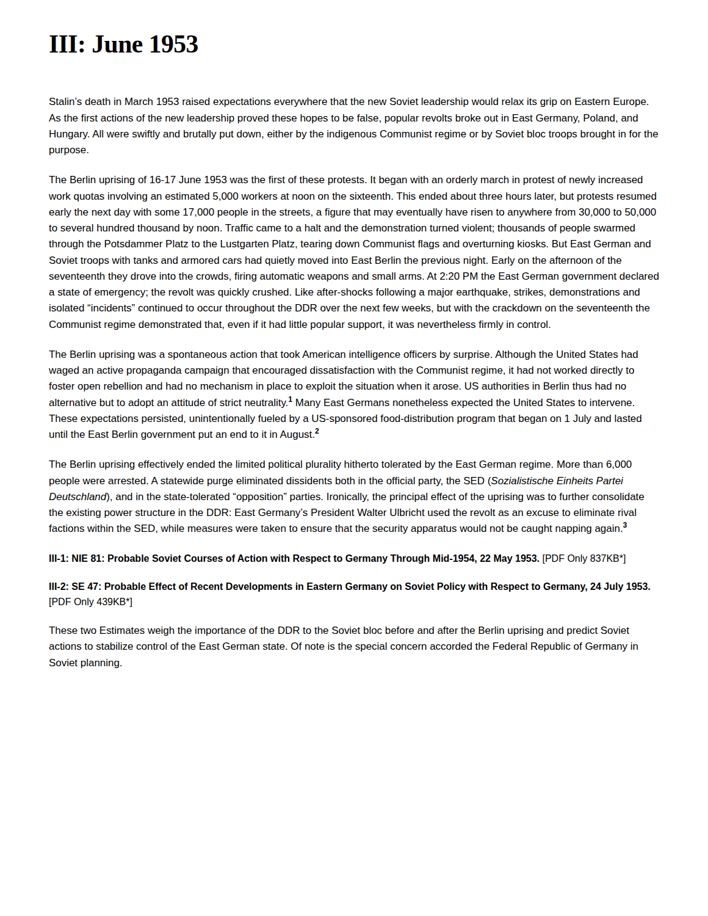III: June 1953
Stalin’s death in March 1953 raised expectations everywhere that the new Soviet leadership would relax its grip on Eastern Europe. As the first actions of the new leadership proved these hopes to be false, popular revolts broke out in East Germany, Poland, and Hungary. All were swiftly and brutally put down, either by the indigenous Communist regime or by Soviet bloc troops brought in for the purpose.
The Berlin uprising of 16-17 June 1953 was the first of these protests. It began with an orderly march in protest of newly increased work quotas involving an estimated 5,000 workers at noon on the sixteenth. This ended about three hours later, but protests resumed early the next day with some 17,000 people in the streets, a figure that may eventually have risen to anywhere from 30,000 to 50,000 to several hundred thousand by noon. Traffic came to a halt and the demonstration turned violent; thousands of people swarmed through the Potsdammer Platz to the Lustgarten Platz, tearing down Communist flags and overturning kiosks. But East German and Soviet troops with tanks and armored cars had quietly moved into East Berlin the previous night. Early on the afternoon of the seventeenth they drove into the crowds, firing automatic weapons and small arms. At 2:20 PM the East German government declared a state of emergency; the revolt was quickly crushed. Like after-shocks following a major earthquake, strikes, demonstrations and isolated “incidents” continued to occur throughout the DDR over the next few weeks, but with the crackdown on the seventeenth the Communist regime demonstrated that, even if it had little popular support, it was nevertheless firmly in control.
The Berlin uprising was a spontaneous action that took American intelligence officers by surprise. Although the United States had waged an active propaganda campaign that encouraged dissatisfaction with the Communist regime, it had not worked directly to foster open rebellion and had no mechanism in place to exploit the situation when it arose. US authorities in Berlin thus had no alternative but to adopt an attitude of strict neutrality.1 Many East Germans nonetheless expected the United States to intervene. These expectations persisted, unintentionally fueled by a US-sponsored food-distribution program that began on 1 July and lasted until the East Berlin government put an end to it in August.2
The Berlin uprising effectively ended the limited political plurality hitherto tolerated by the East German regime. More than 6,000 people were arrested. A statewide purge eliminated dissidents both in the official party, the SED (Sozialistische Einheits Partei Deutschland), and in the state-tolerated “opposition” parties. Ironically, the principal effect of the uprising was to further consolidate the existing power structure in the DDR: East Germany’s President Walter Ulbricht used the revolt as an excuse to eliminate rival factions within the SED, while measures were taken to ensure that the security apparatus would not be caught napping again.3
III-1: NIE 81: Probable Soviet Courses of Action with Respect to Germany Through Mid-1954, 22 May 1953. [PDF Only 837KB*]
III-2: SE 47: Probable Effect of Recent Developments in Eastern Germany on Soviet Policy with Respect to Germany, 24 July 1953. [PDF Only 439KB*]
These two Estimates weigh the importance of the DDR to the Soviet bloc before and after the Berlin uprising and predict Soviet actions to stabilize control of the East German state. Of note is the special concern accorded the Federal Republic of Germany in Soviet planning.